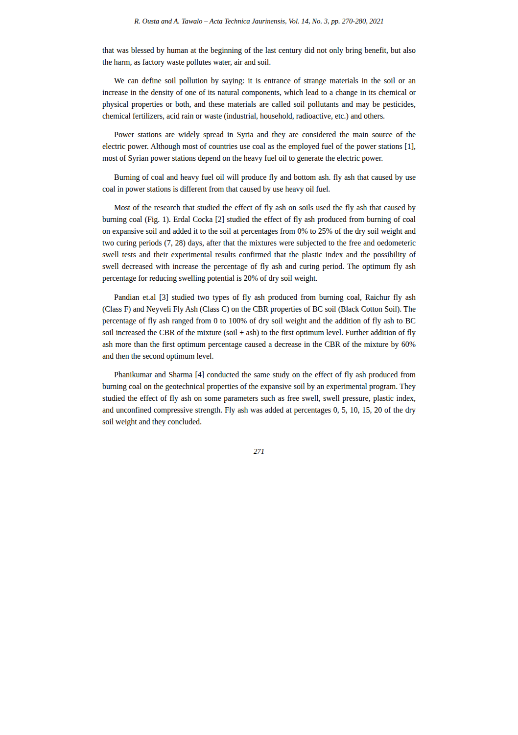R. Ousta and A. Tawalo – Acta Technica Jaurinensis, Vol. 14, No. 3, pp. 270-280, 2021
that was blessed by human at the beginning of the last century did not only bring benefit, but also the harm, as factory waste pollutes water, air and soil.
We can define soil pollution by saying: it is entrance of strange materials in the soil or an increase in the density of one of its natural components, which lead to a change in its chemical or physical properties or both, and these materials are called soil pollutants and may be pesticides, chemical fertilizers, acid rain or waste (industrial, household, radioactive, etc.) and others.
Power stations are widely spread in Syria and they are considered the main source of the electric power. Although most of countries use coal as the employed fuel of the power stations [1], most of Syrian power stations depend on the heavy fuel oil to generate the electric power.
Burning of coal and heavy fuel oil will produce fly and bottom ash. fly ash that caused by use coal in power stations is different from that caused by use heavy oil fuel.
Most of the research that studied the effect of fly ash on soils used the fly ash that caused by burning coal (Fig. 1). Erdal Cocka [2] studied the effect of fly ash produced from burning of coal on expansive soil and added it to the soil at percentages from 0% to 25% of the dry soil weight and two curing periods (7, 28) days, after that the mixtures were subjected to the free and oedometeric swell tests and their experimental results confirmed that the plastic index and the possibility of swell decreased with increase the percentage of fly ash and curing period. The optimum fly ash percentage for reducing swelling potential is 20% of dry soil weight.
Pandian et.al [3] studied two types of fly ash produced from burning coal, Raichur fly ash (Class F) and Neyveli Fly Ash (Class C) on the CBR properties of BC soil (Black Cotton Soil). The percentage of fly ash ranged from 0 to 100% of dry soil weight and the addition of fly ash to BC soil increased the CBR of the mixture (soil + ash) to the first optimum level. Further addition of fly ash more than the first optimum percentage caused a decrease in the CBR of the mixture by 60% and then the second optimum level.
Phanikumar and Sharma [4] conducted the same study on the effect of fly ash produced from burning coal on the geotechnical properties of the expansive soil by an experimental program. They studied the effect of fly ash on some parameters such as free swell, swell pressure, plastic index, and unconfined compressive strength. Fly ash was added at percentages 0, 5, 10, 15, 20 of the dry soil weight and they concluded.
271